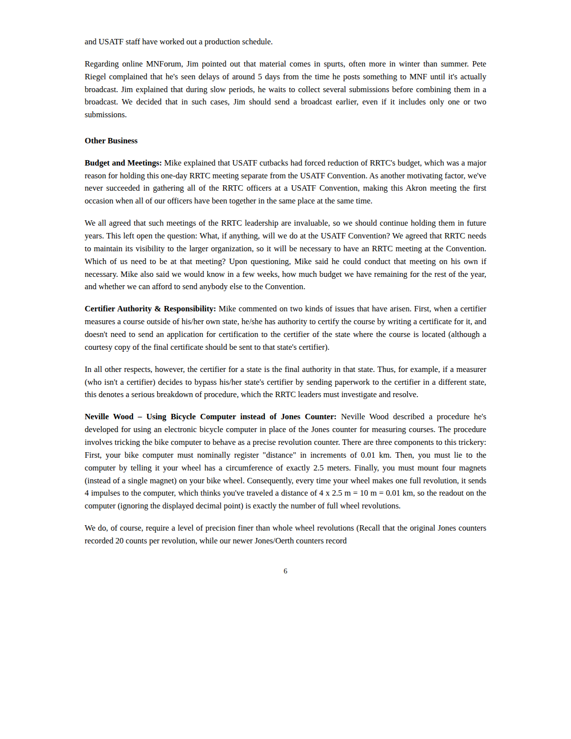and USATF staff have worked out a production schedule.
Regarding online MNForum, Jim pointed out that material comes in spurts, often more in winter than summer. Pete Riegel complained that he's seen delays of around 5 days from the time he posts something to MNF until it's actually broadcast. Jim explained that during slow periods, he waits to collect several submissions before combining them in a broadcast. We decided that in such cases, Jim should send a broadcast earlier, even if it includes only one or two submissions.
Other Business
Budget and Meetings: Mike explained that USATF cutbacks had forced reduction of RRTC's budget, which was a major reason for holding this one-day RRTC meeting separate from the USATF Convention. As another motivating factor, we've never succeeded in gathering all of the RRTC officers at a USATF Convention, making this Akron meeting the first occasion when all of our officers have been together in the same place at the same time.
We all agreed that such meetings of the RRTC leadership are invaluable, so we should continue holding them in future years. This left open the question: What, if anything, will we do at the USATF Convention? We agreed that RRTC needs to maintain its visibility to the larger organization, so it will be necessary to have an RRTC meeting at the Convention. Which of us need to be at that meeting? Upon questioning, Mike said he could conduct that meeting on his own if necessary. Mike also said we would know in a few weeks, how much budget we have remaining for the rest of the year, and whether we can afford to send anybody else to the Convention.
Certifier Authority & Responsibility: Mike commented on two kinds of issues that have arisen. First, when a certifier measures a course outside of his/her own state, he/she has authority to certify the course by writing a certificate for it, and doesn't need to send an application for certification to the certifier of the state where the course is located (although a courtesy copy of the final certificate should be sent to that state's certifier).
In all other respects, however, the certifier for a state is the final authority in that state. Thus, for example, if a measurer (who isn't a certifier) decides to bypass his/her state's certifier by sending paperwork to the certifier in a different state, this denotes a serious breakdown of procedure, which the RRTC leaders must investigate and resolve.
Neville Wood – Using Bicycle Computer instead of Jones Counter: Neville Wood described a procedure he's developed for using an electronic bicycle computer in place of the Jones counter for measuring courses. The procedure involves tricking the bike computer to behave as a precise revolution counter. There are three components to this trickery: First, your bike computer must nominally register "distance" in increments of 0.01 km. Then, you must lie to the computer by telling it your wheel has a circumference of exactly 2.5 meters. Finally, you must mount four magnets (instead of a single magnet) on your bike wheel. Consequently, every time your wheel makes one full revolution, it sends 4 impulses to the computer, which thinks you've traveled a distance of 4 x 2.5 m = 10 m = 0.01 km, so the readout on the computer (ignoring the displayed decimal point) is exactly the number of full wheel revolutions.
We do, of course, require a level of precision finer than whole wheel revolutions (Recall that the original Jones counters recorded 20 counts per revolution, while our newer Jones/Oerth counters record
6